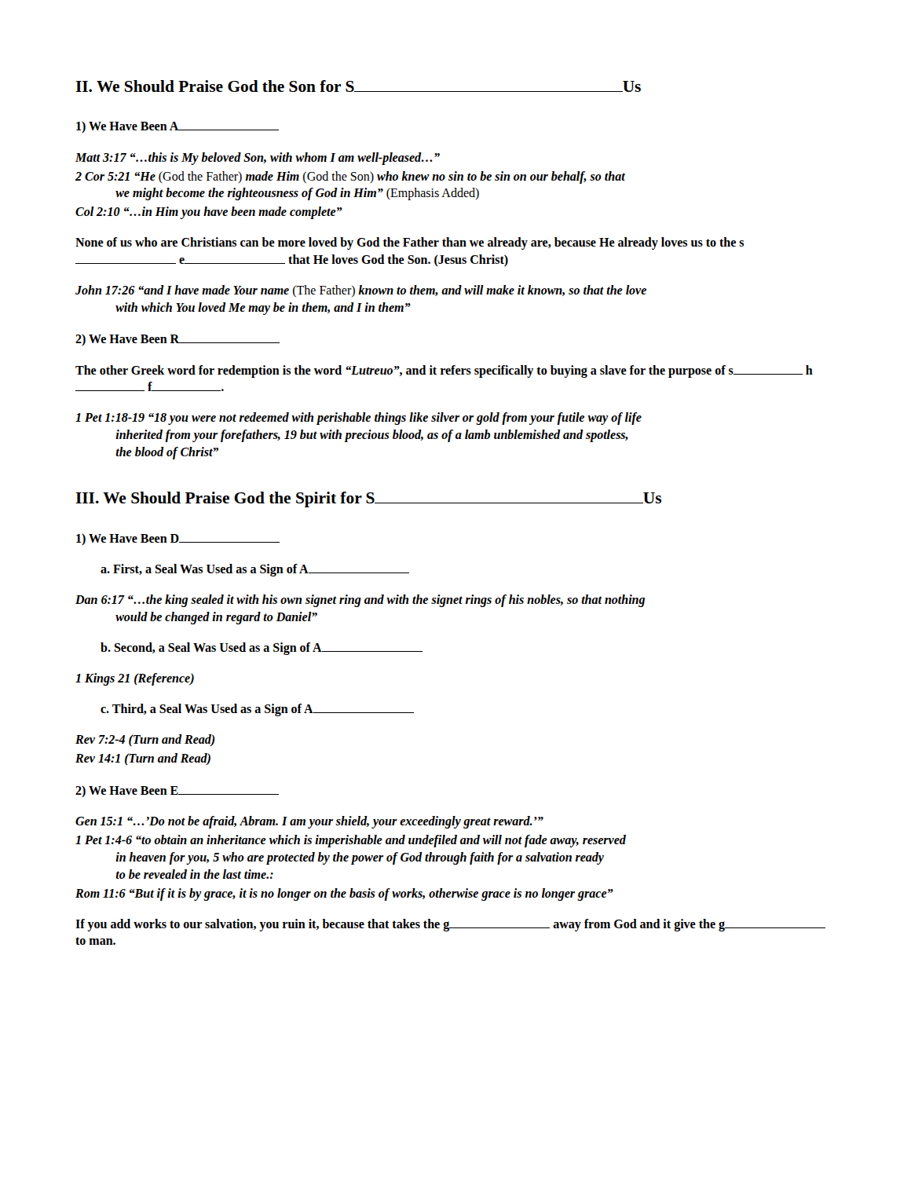II. We Should Praise God the Son for S Us
1) We Have Been A
Matt 3:17 “…this is My beloved Son, with whom I am well-pleased…”
2 Cor 5:21 “He (God the Father) made Him (God the Son) who knew no sin to be sin on our behalf, so that we might become the righteousness of God in Him” (Emphasis Added)
Col 2:10 “…in Him you have been made complete”
None of us who are Christians can be more loved by God the Father than we already are, because He already loves us to the s e that He loves God the Son. (Jesus Christ)
John 17:26 “and I have made Your name (The Father) known to them, and will make it known, so that the love with which You loved Me may be in them, and I in them”
2) We Have Been R
The other Greek word for redemption is the word “Lutreuo”, and it refers specifically to buying a slave for the purpose of s h f .
1 Pet 1:18-19 “18 you were not redeemed with perishable things like silver or gold from your futile way of life inherited from your forefathers, 19 but with precious blood, as of a lamb unblemished and spotless, the blood of Christ”
III. We Should Praise God the Spirit for S Us
1) We Have Been D
a. First, a Seal Was Used as a Sign of A
Dan 6:17 “…the king sealed it with his own signet ring and with the signet rings of his nobles, so that nothing would be changed in regard to Daniel”
b. Second, a Seal Was Used as a Sign of A
1 Kings 21 (Reference)
c. Third, a Seal Was Used as a Sign of A
Rev 7:2-4 (Turn and Read)
Rev 14:1 (Turn and Read)
2) We Have Been E
Gen 15:1 “…’Do not be afraid, Abram. I am your shield, your exceedingly great reward.’”
1 Pet 1:4-6 “to obtain an inheritance which is imperishable and undefiled and will not fade away, reserved in heaven for you, 5 who are protected by the power of God through faith for a salvation ready to be revealed in the last time.:
Rom 11:6 “But if it is by grace, it is no longer on the basis of works, otherwise grace is no longer grace”
If you add works to our salvation, you ruin it, because that takes the g away from God and it give the g to man.